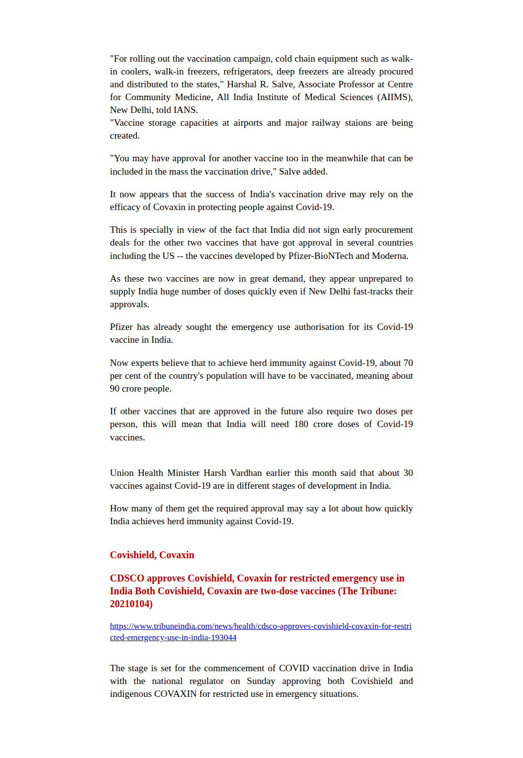"For rolling out the vaccination campaign, cold chain equipment such as walk-in coolers, walk-in freezers, refrigerators, deep freezers are already procured and distributed to the states," Harshal R. Salve, Associate Professor at Centre for Community Medicine, All India Institute of Medical Sciences (AIIMS), New Delhi, told IANS.
"Vaccine storage capacities at airports and major railway staions are being created.
"You may have approval for another vaccine too in the meanwhile that can be included in the mass the vaccination drive," Salve added.
It now appears that the success of India's vaccination drive may rely on the efficacy of Covaxin in protecting people against Covid-19.
This is specially in view of the fact that India did not sign early procurement deals for the other two vaccines that have got approval in several countries including the US -- the vaccines developed by Pfizer-BioNTech and Moderna.
As these two vaccines are now in great demand, they appear unprepared to supply India huge number of doses quickly even if New Delhi fast-tracks their approvals.
Pfizer has already sought the emergency use authorisation for its Covid-19 vaccine in India.
Now experts believe that to achieve herd immunity against Covid-19, about 70 per cent of the country's population will have to be vaccinated, meaning about 90 crore people.
If other vaccines that are approved in the future also require two doses per person, this will mean that India will need 180 crore doses of Covid-19 vaccines.
Union Health Minister Harsh Vardhan earlier this month said that about 30 vaccines against Covid-19 are in different stages of development in India.
How many of them get the required approval may say a lot about how quickly India achieves herd immunity against Covid-19.
Covishield, Covaxin
CDSCO approves Covishield, Covaxin for restricted emergency use in India Both Covishield, Covaxin are two-dose vaccines (The Tribune: 20210104)
https://www.tribuneindia.com/news/health/cdsco-approves-covishield-covaxin-for-restricted-emergency-use-in-india-193044
The stage is set for the commencement of COVID vaccination drive in India with the national regulator on Sunday approving both Covishield and indigenous COVAXIN for restricted use in emergency situations.